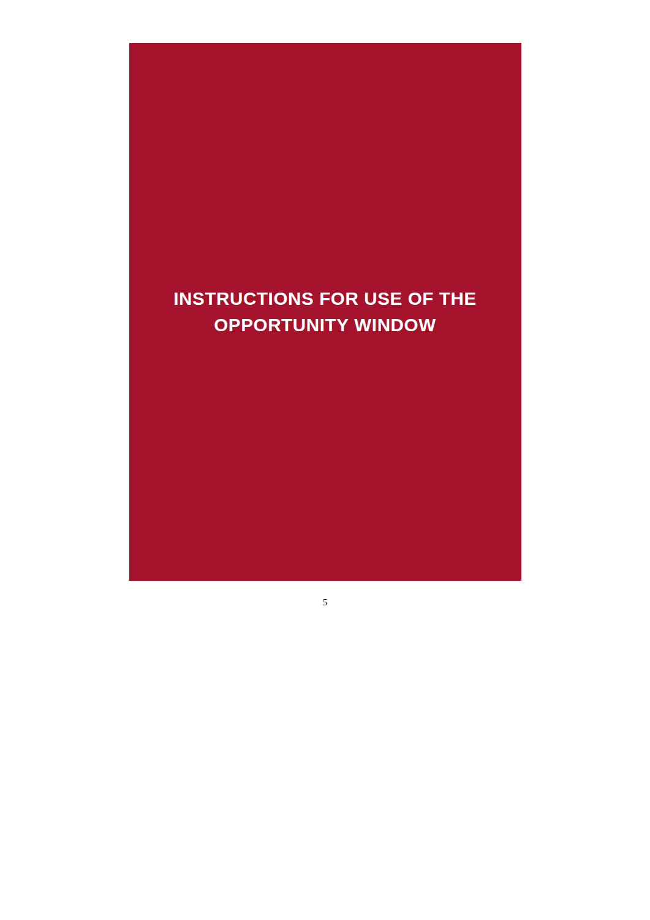Instructions for use of the
Opportunity Window
5